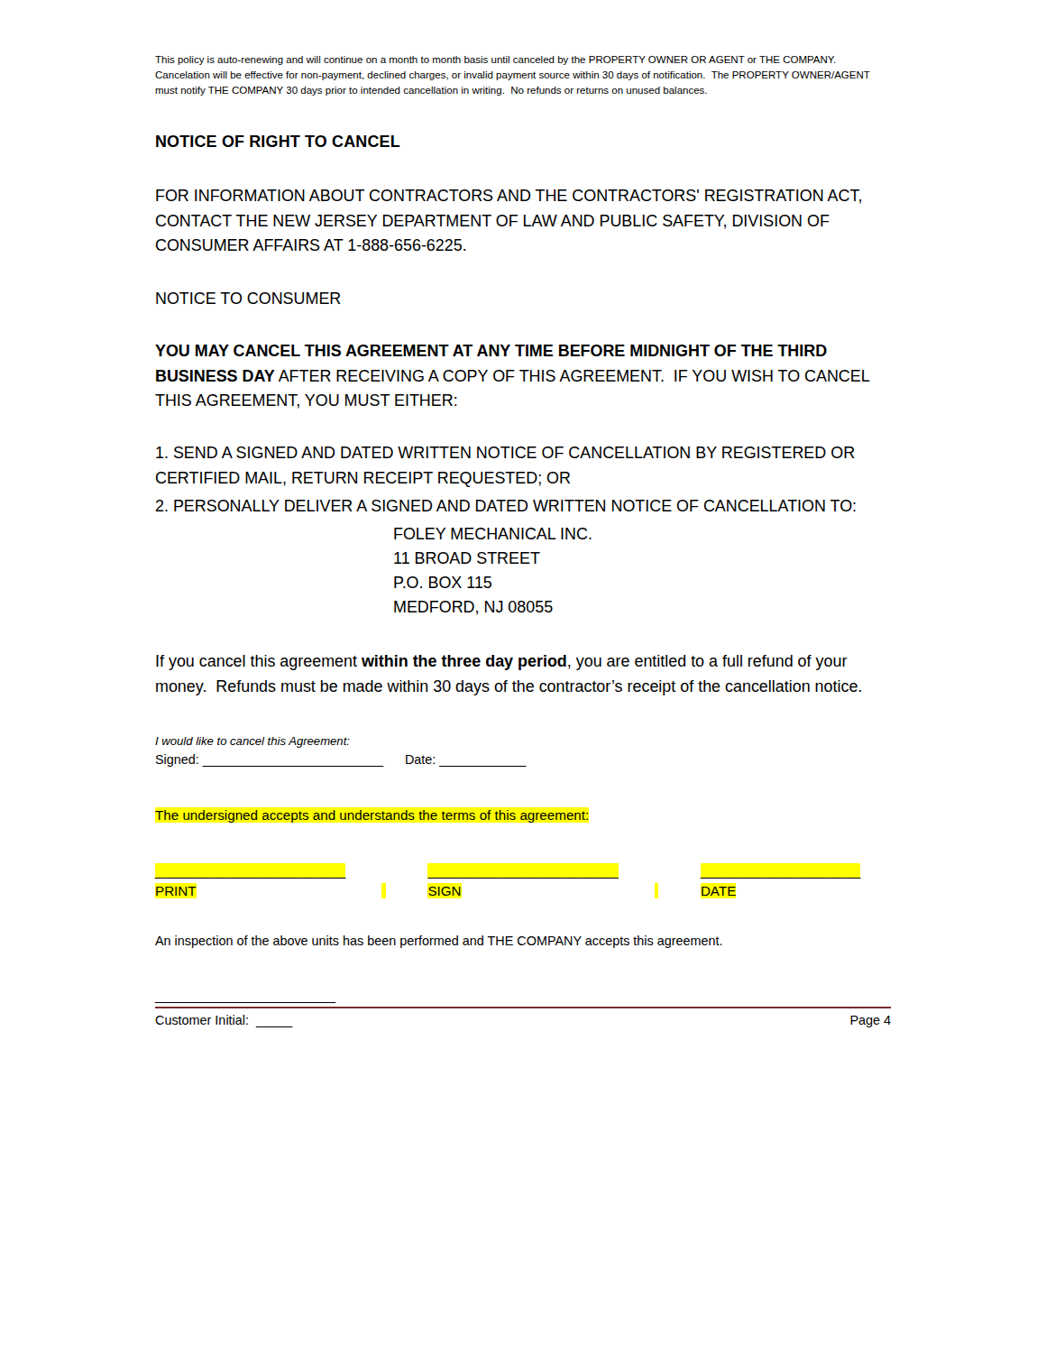This policy is auto-renewing and will continue on a month to month basis until canceled by the PROPERTY OWNER OR AGENT or THE COMPANY. Cancelation will be effective for non-payment, declined charges, or invalid payment source within 30 days of notification. The PROPERTY OWNER/AGENT must notify THE COMPANY 30 days prior to intended cancellation in writing. No refunds or returns on unused balances.
NOTICE OF RIGHT TO CANCEL
FOR INFORMATION ABOUT CONTRACTORS AND THE CONTRACTORS' REGISTRATION ACT, CONTACT THE NEW JERSEY DEPARTMENT OF LAW AND PUBLIC SAFETY, DIVISION OF CONSUMER AFFAIRS AT 1-888-656-6225.
NOTICE TO CONSUMER
YOU MAY CANCEL THIS AGREEMENT AT ANY TIME BEFORE MIDNIGHT OF THE THIRD BUSINESS DAY AFTER RECEIVING A COPY OF THIS AGREEMENT. IF YOU WISH TO CANCEL THIS AGREEMENT, YOU MUST EITHER:
1. SEND A SIGNED AND DATED WRITTEN NOTICE OF CANCELLATION BY REGISTERED OR CERTIFIED MAIL, RETURN RECEIPT REQUESTED; OR
2. PERSONALLY DELIVER A SIGNED AND DATED WRITTEN NOTICE OF CANCELLATION TO:
FOLEY MECHANICAL INC.
11 BROAD STREET
P.O. BOX 115
MEDFORD, NJ 08055
If you cancel this agreement within the three day period, you are entitled to a full refund of your money. Refunds must be made within 30 days of the contractor’s receipt of the cancellation notice.
I would like to cancel this Agreement:
Signed: _________________________ Date: ____________
The undersigned accepts and understands the terms of this agreement:
| _________________________ | | _________________________ | | _____________________ |
| PRINT | | SIGN | | DATE |
An inspection of the above units has been performed and THE COMPANY accepts this agreement.
_________________________
Customer Initial: _____ Page 4